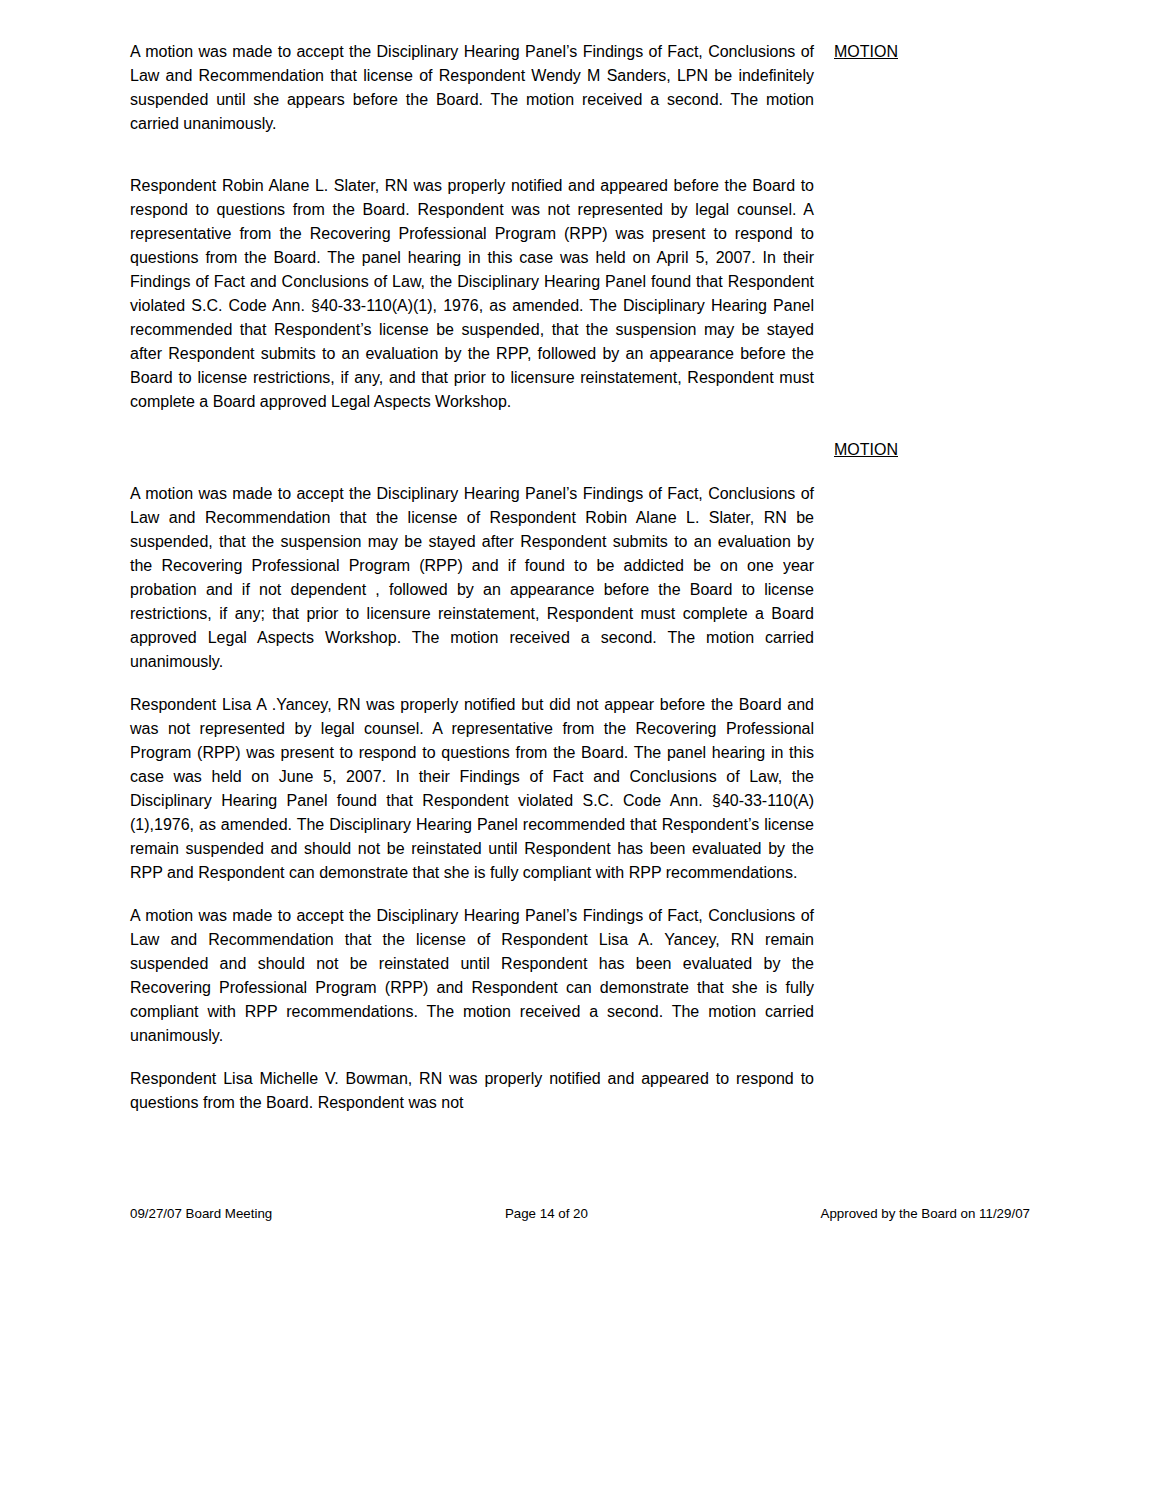A motion was made to accept the Disciplinary Hearing Panel’s Findings of Fact, Conclusions of Law and Recommendation that license of Respondent Wendy M Sanders, LPN be indefinitely suspended until she appears before the Board. The motion received a second. The motion carried unanimously.
MOTION
Respondent Robin Alane L. Slater, RN was properly notified and appeared before the Board to respond to questions from the Board. Respondent was not represented by legal counsel. A representative from the Recovering Professional Program (RPP) was present to respond to questions from the Board. The panel hearing in this case was held on April 5, 2007. In their Findings of Fact and Conclusions of Law, the Disciplinary Hearing Panel found that Respondent violated S.C. Code Ann. §40-33-110(A)(1), 1976, as amended. The Disciplinary Hearing Panel recommended that Respondent’s license be suspended, that the suspension may be stayed after Respondent submits to an evaluation by the RPP, followed by an appearance before the Board to license restrictions, if any, and that prior to licensure reinstatement, Respondent must complete a Board approved Legal Aspects Workshop.
MOTION
A motion was made to accept the Disciplinary Hearing Panel’s Findings of Fact, Conclusions of Law and Recommendation that the license of Respondent Robin Alane L. Slater, RN be suspended, that the suspension may be stayed after Respondent submits to an evaluation by the Recovering Professional Program (RPP) and if found to be addicted be on one year probation and if not dependent , followed by an appearance before the Board to license restrictions, if any; that prior to licensure reinstatement, Respondent must complete a Board approved Legal Aspects Workshop. The motion received a second. The motion carried unanimously.
Respondent Lisa A .Yancey, RN was properly notified but did not appear before the Board and was not represented by legal counsel. A representative from the Recovering Professional Program (RPP) was present to respond to questions from the Board. The panel hearing in this case was held on June 5, 2007. In their Findings of Fact and Conclusions of Law, the Disciplinary Hearing Panel found that Respondent violated S.C. Code Ann. §40-33-110(A)(1),1976, as amended. The Disciplinary Hearing Panel recommended that Respondent’s license remain suspended and should not be reinstated until Respondent has been evaluated by the RPP and Respondent can demonstrate that she is fully compliant with RPP recommendations.
A motion was made to accept the Disciplinary Hearing Panel’s Findings of Fact, Conclusions of Law and Recommendation that the license of Respondent Lisa A. Yancey, RN remain suspended and should not be reinstated until Respondent has been evaluated by the Recovering Professional Program (RPP) and Respondent can demonstrate that she is fully compliant with RPP recommendations. The motion received a second. The motion carried unanimously.
Respondent Lisa Michelle V. Bowman, RN was properly notified and appeared to respond to questions from the Board. Respondent was not
09/27/07 Board Meeting Page 14 of 20 Approved by the Board on 11/29/07